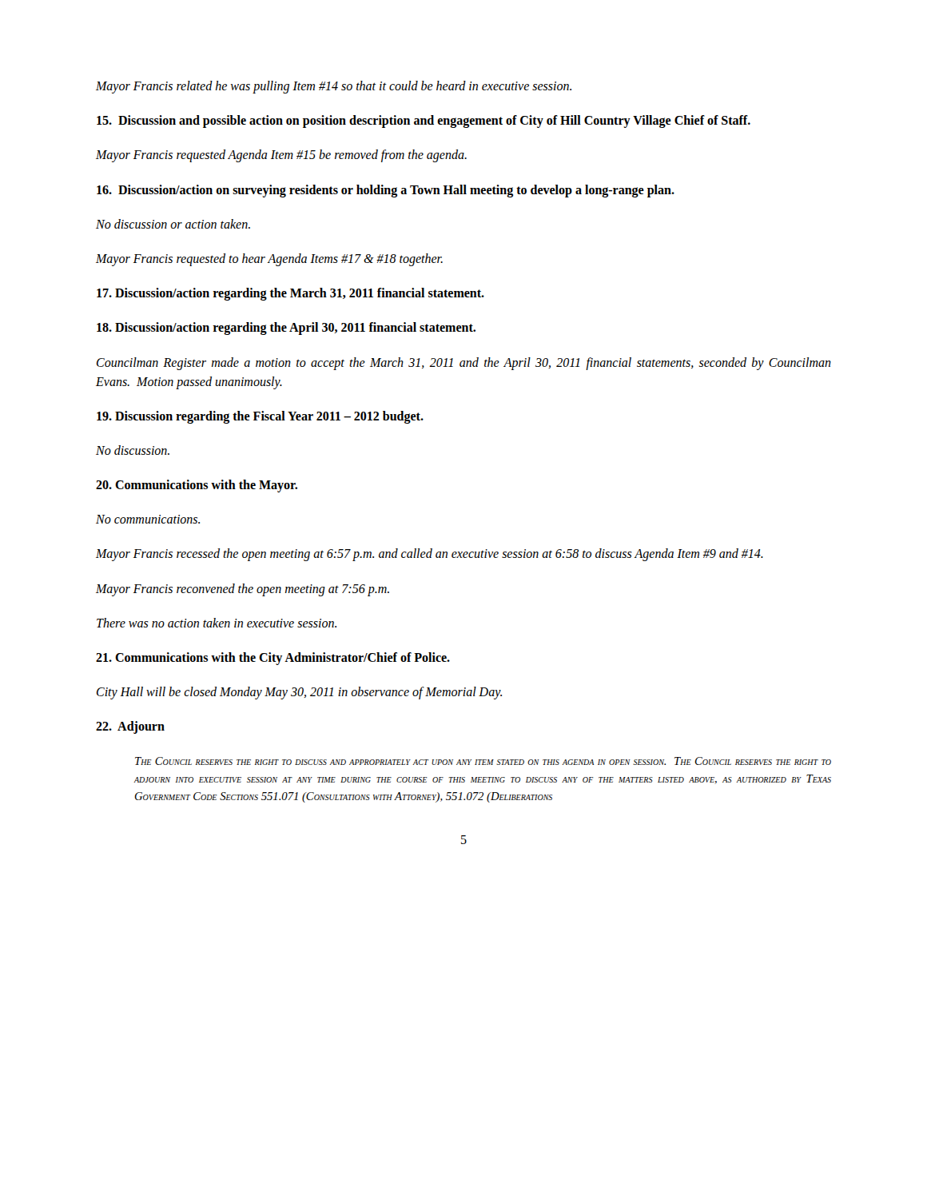Mayor Francis related he was pulling Item #14 so that it could be heard in executive session.
15. Discussion and possible action on position description and engagement of City of Hill Country Village Chief of Staff.
Mayor Francis requested Agenda Item #15 be removed from the agenda.
16. Discussion/action on surveying residents or holding a Town Hall meeting to develop a long-range plan.
No discussion or action taken.
Mayor Francis requested to hear Agenda Items #17 & #18 together.
17. Discussion/action regarding the March 31, 2011 financial statement.
18. Discussion/action regarding the April 30, 2011 financial statement.
Councilman Register made a motion to accept the March 31, 2011 and the April 30, 2011 financial statements, seconded by Councilman Evans. Motion passed unanimously.
19. Discussion regarding the Fiscal Year 2011 – 2012 budget.
No discussion.
20. Communications with the Mayor.
No communications.
Mayor Francis recessed the open meeting at 6:57 p.m. and called an executive session at 6:58 to discuss Agenda Item #9 and #14.
Mayor Francis reconvened the open meeting at 7:56 p.m.
There was no action taken in executive session.
21. Communications with the City Administrator/Chief of Police.
City Hall will be closed Monday May 30, 2011 in observance of Memorial Day.
22. Adjourn
The Council reserves the right to discuss and appropriately act upon any item stated on this agenda in open session. The Council reserves the right to adjourn into executive session at any time during the course of this meeting to discuss any of the matters listed above, as authorized by Texas Government Code Sections 551.071 (Consultations with Attorney), 551.072 (Deliberations
5